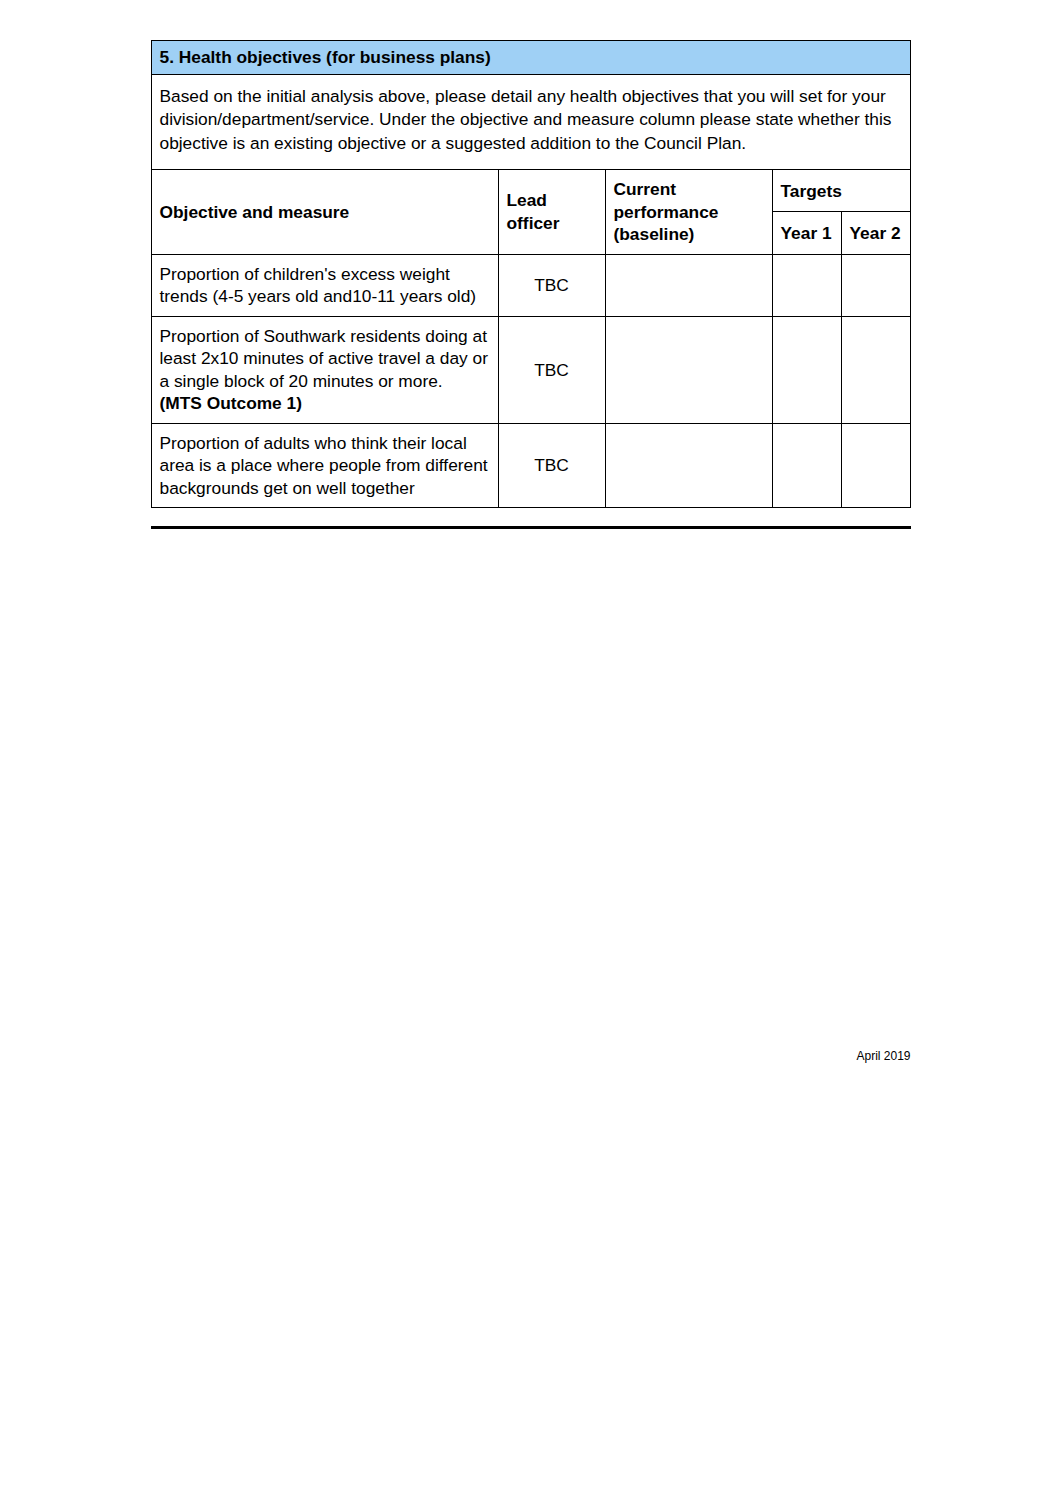5. Health objectives (for business plans)
Based on the initial analysis above, please detail any health objectives that you will set for your division/department/service. Under the objective and measure column please state whether this objective is an existing objective or a suggested addition to the Council Plan.
| Objective and measure | Lead officer | Current performance (baseline) | Targets |
| --- | --- | --- | --- |
| Year 1 | Year 2 |
| Proportion of children's excess weight trends (4-5 years old and10-11 years old) | TBC | | | |
| Proportion of Southwark residents doing at least 2x10 minutes of active travel a day or a single block of 20 minutes or more. (MTS Outcome 1) | TBC | | | |
| Proportion of adults who think their local area is a place where people from different backgrounds get on well together | TBC | | | |
April 2019